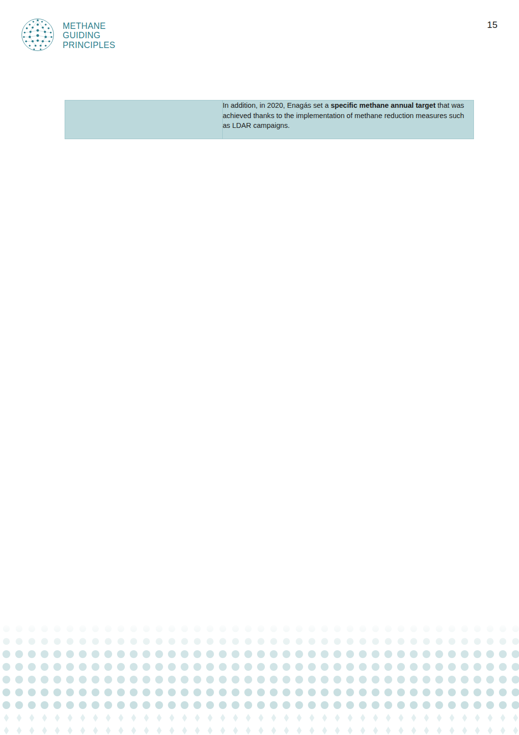Methane Guiding Principles
15
| | In addition, in 2020, Enagás set a specific methane annual target that was achieved thanks to the implementation of methane reduction measures such as LDAR campaigns. |